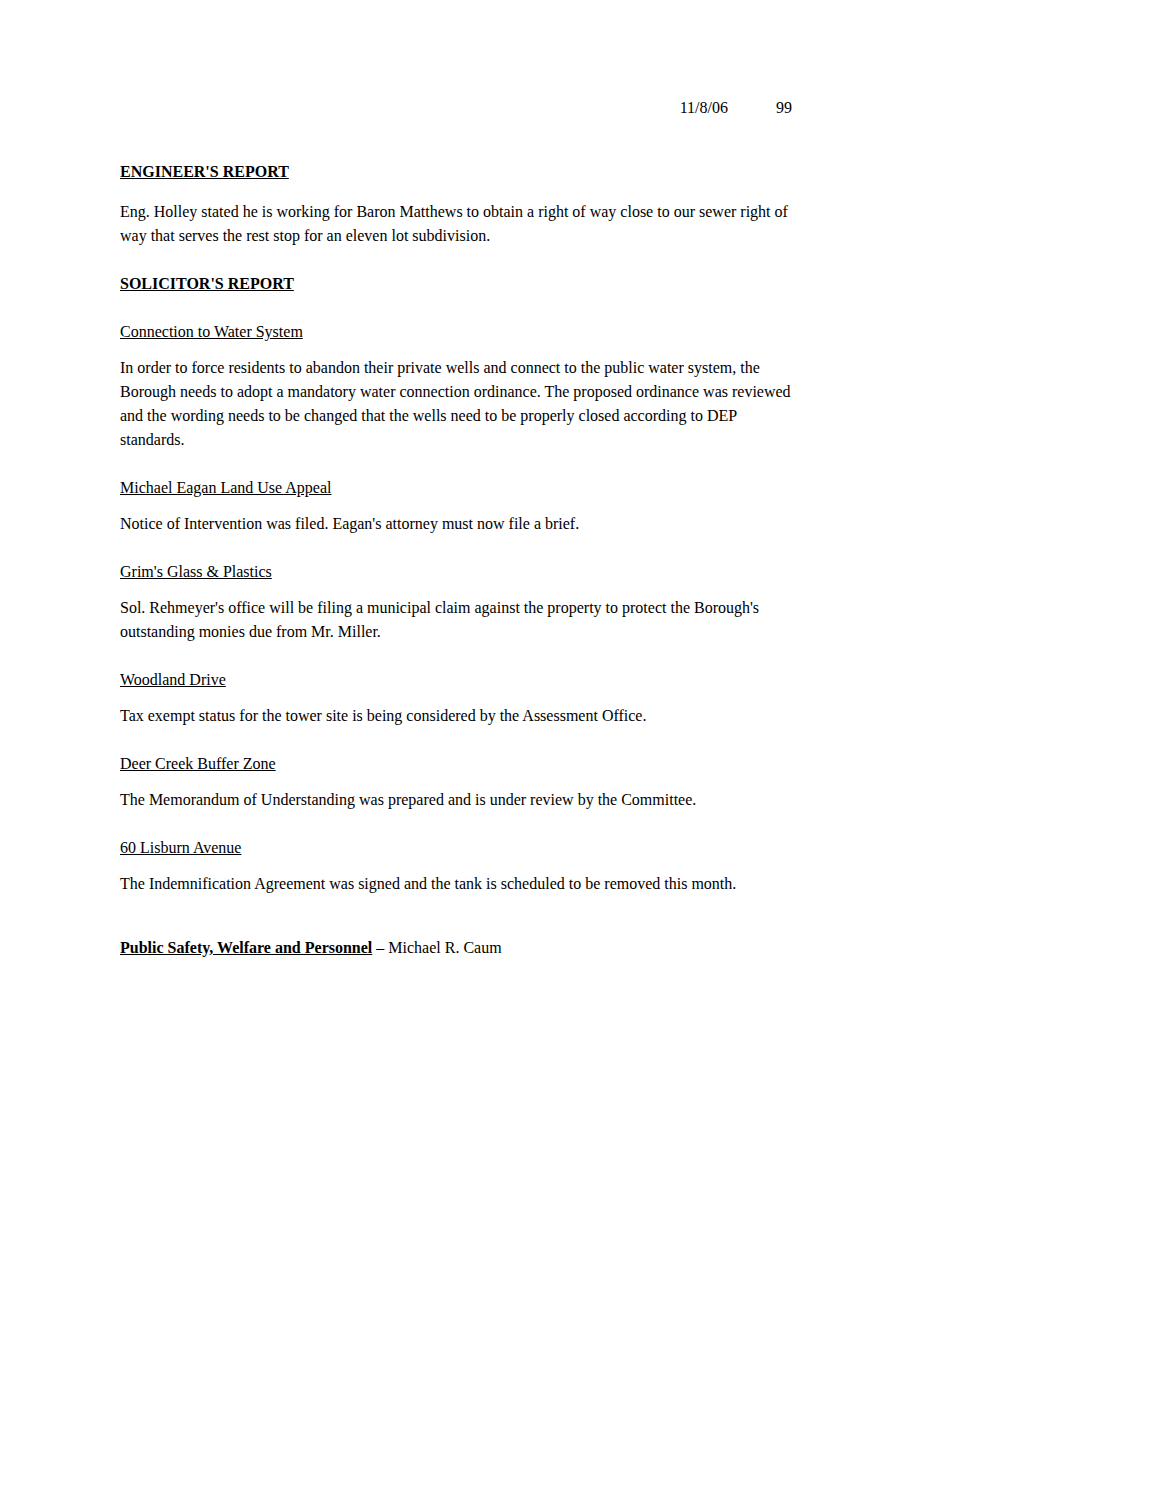11/8/0699
ENGINEER'S REPORT
Eng. Holley stated he is working for Baron Matthews to obtain a right of way close to our sewer right of way that serves the rest stop for an eleven lot subdivision.
SOLICITOR'S REPORT
Connection to Water System
In order to force residents to abandon their private wells and connect to the public water system, the Borough needs to adopt a mandatory water connection ordinance. The proposed ordinance was reviewed and the wording needs to be changed that the wells need to be properly closed according to DEP standards.
Michael Eagan Land Use Appeal
Notice of Intervention was filed. Eagan's attorney must now file a brief.
Grim's Glass & Plastics
Sol. Rehmeyer's office will be filing a municipal claim against the property to protect the Borough's outstanding monies due from Mr. Miller.
Woodland Drive
Tax exempt status for the tower site is being considered by the Assessment Office.
Deer Creek Buffer Zone
The Memorandum of Understanding was prepared and is under review by the Committee.
60 Lisburn Avenue
The Indemnification Agreement was signed and the tank is scheduled to be removed this month.
Public Safety, Welfare and Personnel – Michael R. Caum